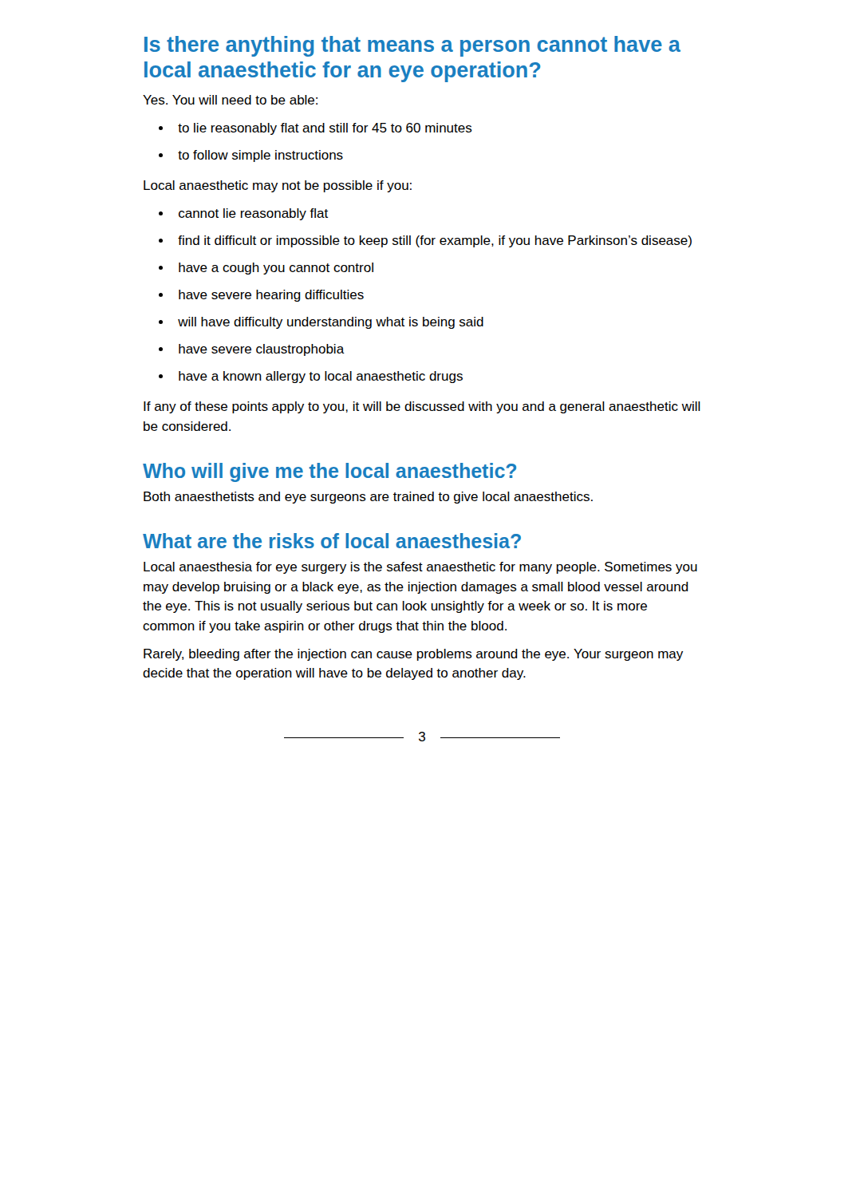Is there anything that means a person cannot have a local anaesthetic for an eye operation?
Yes. You will need to be able:
to lie reasonably flat and still for 45 to 60 minutes
to follow simple instructions
Local anaesthetic may not be possible if you:
cannot lie reasonably flat
find it difficult or impossible to keep still (for example, if you have Parkinson’s disease)
have a cough you cannot control
have severe hearing difficulties
will have difficulty understanding what is being said
have severe claustrophobia
have a known allergy to local anaesthetic drugs
If any of these points apply to you, it will be discussed with you and a general anaesthetic will be considered.
Who will give me the local anaesthetic?
Both anaesthetists and eye surgeons are trained to give local anaesthetics.
What are the risks of local anaesthesia?
Local anaesthesia for eye surgery is the safest anaesthetic for many people. Sometimes you may develop bruising or a black eye, as the injection damages a small blood vessel around the eye. This is not usually serious but can look unsightly for a week or so. It is more common if you take aspirin or other drugs that thin the blood.
Rarely, bleeding after the injection can cause problems around the eye. Your surgeon may decide that the operation will have to be delayed to another day.
3